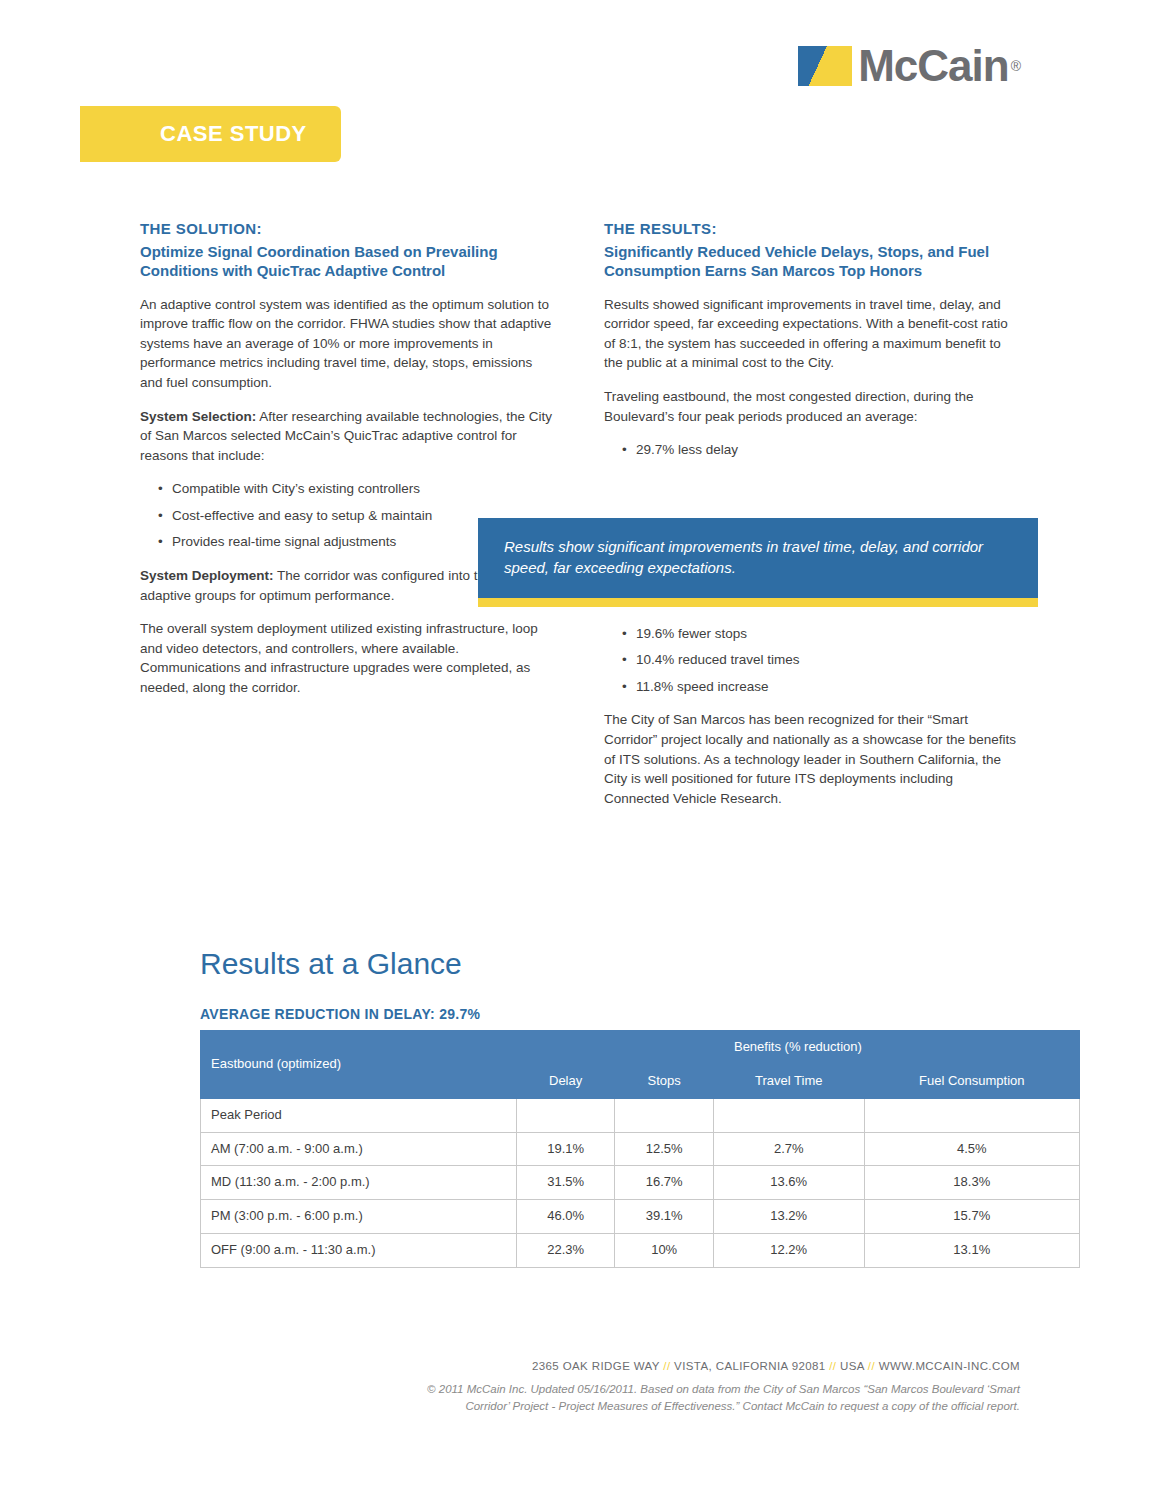McCain®
CASE STUDY
THE SOLUTION:
Optimize Signal Coordination Based on Prevailing Conditions with QuicTrac Adaptive Control
An adaptive control system was identified as the optimum solution to improve traffic flow on the corridor. FHWA studies show that adaptive systems have an average of 10% or more improvements in performance metrics including travel time, delay, stops, emissions and fuel consumption.
System Selection: After researching available technologies, the City of San Marcos selected McCain’s QuicTrac adaptive control for reasons that include:
Compatible with City’s existing controllers
Cost-effective and easy to setup & maintain
Provides real-time signal adjustments
System Deployment: The corridor was configured into three adaptive groups for optimum performance.
The overall system deployment utilized existing infrastructure, loop and video detectors, and controllers, where available. Communications and infrastructure upgrades were completed, as needed, along the corridor.
THE RESULTS:
Significantly Reduced Vehicle Delays, Stops, and Fuel Consumption Earns San Marcos Top Honors
Results showed significant improvements in travel time, delay, and corridor speed, far exceeding expectations. With a benefit-cost ratio of 8:1, the system has succeeded in offering a maximum benefit to the public at a minimal cost to the City.
Traveling eastbound, the most congested direction, during the Boulevard’s four peak periods produced an average:
29.7% less delay
19.6% fewer stops
10.4% reduced travel times
11.8% speed increase
The City of San Marcos has been recognized for their “Smart Corridor” project locally and nationally as a showcase for the benefits of ITS solutions. As a technology leader in Southern California, the City is well positioned for future ITS deployments including Connected Vehicle Research.
Results show significant improvements in travel time, delay, and corridor speed, far exceeding expectations.
Results at a Glance
AVERAGE REDUCTION IN DELAY: 29.7%
| Eastbound (optimized) | Benefits (% reduction) |
| --- | --- |
| Delay | Stops | Travel Time | Fuel Consumption |
| Peak Period | | | | |
| AM (7:00 a.m. - 9:00 a.m.) | 19.1% | 12.5% | 2.7% | 4.5% |
| MD (11:30 a.m. - 2:00 p.m.) | 31.5% | 16.7% | 13.6% | 18.3% |
| PM (3:00 p.m. - 6:00 p.m.) | 46.0% | 39.1% | 13.2% | 15.7% |
| OFF (9:00 a.m. - 11:30 a.m.) | 22.3% | 10% | 12.2% | 13.1% |
2365 OAK RIDGE WAY // VISTA, CALIFORNIA 92081 // USA // WWW.MCCAIN-INC.COM
© 2011 McCain Inc. Updated 05/16/2011. Based on data from the City of San Marcos “San Marcos Boulevard ‘Smart Corridor’ Project - Project Measures of Effectiveness.” Contact McCain to request a copy of the official report.